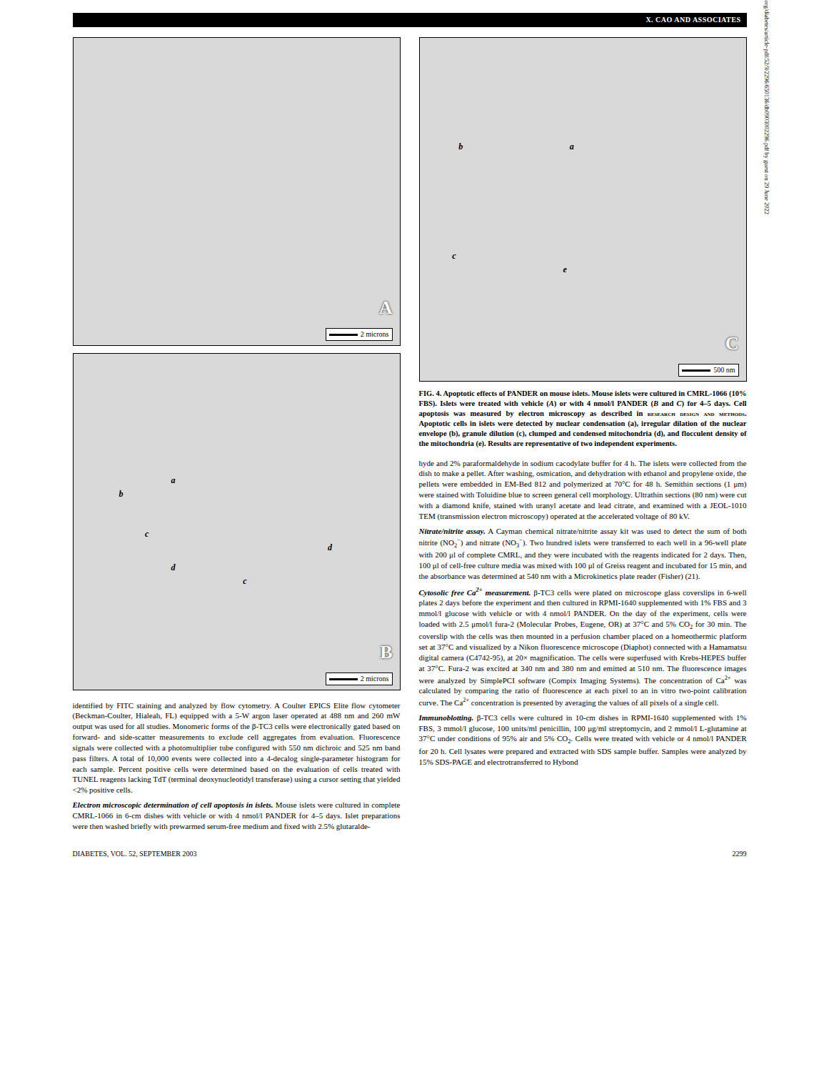X. CAO AND ASSOCIATES
Downloaded from http://diabetesjournals.org/diabetes/article-pdf/52/9/2296/650136/db0903002296.pdf by guest on 29 June 2022
A 2 microns
b a c d c d B 2 microns
identified by FITC staining and analyzed by flow cytometry. A Coulter EPICS Elite flow cytometer (Beckman-Coulter, Hialeah, FL) equipped with a 5-W argon laser operated at 488 nm and 260 mW output was used for all studies. Monomeric forms of the β-TC3 cells were electronically gated based on forward- and side-scatter measurements to exclude cell aggregates from evaluation. Fluorescence signals were collected with a photomultiplier tube configured with 550 nm dichroic and 525 nm band pass filters. A total of 10,000 events were collected into a 4-decalog single-parameter histogram for each sample. Percent positive cells were determined based on the evaluation of cells treated with TUNEL reagents lacking TdT (terminal deoxynucleotidyl transferase) using a cursor setting that yielded <2% positive cells.
Electron microscopic determination of cell apoptosis in islets. Mouse islets were cultured in complete CMRL-1066 in 6-cm dishes with vehicle or with 4 nmol/l PANDER for 4–5 days. Islet preparations were then washed briefly with prewarmed serum-free medium and fixed with 2.5% glutaralde-
b a c e C 500 nm
FIG. 4. Apoptotic effects of PANDER on mouse islets. Mouse islets were cultured in CMRL-1066 (10% FBS). Islets were treated with vehicle (A) or with 4 nmol/l PANDER (B and C) for 4–5 days. Cell apoptosis was measured by electron microscopy as described in research design and methods. Apoptotic cells in islets were detected by nuclear condensation (a), irregular dilation of the nuclear envelope (b), granule dilution (c), clumped and condensed mitochondria (d), and flocculent density of the mitochondria (e). Results are representative of two independent experiments.
hyde and 2% paraformaldehyde in sodium cacodylate buffer for 4 h. The islets were collected from the dish to make a pellet. After washing, osmication, and dehydration with ethanol and propylene oxide, the pellets were embedded in EM-Bed 812 and polymerized at 70°C for 48 h. Semithin sections (1 μm) were stained with Toluidine blue to screen general cell morphology. Ultrathin sections (80 nm) were cut with a diamond knife, stained with uranyl acetate and lead citrate, and examined with a JEOL-1010 TEM (transmission electron microscopy) operated at the accelerated voltage of 80 kV.
Nitrate/nitrite assay. A Cayman chemical nitrate/nitrite assay kit was used to detect the sum of both nitrite (NO2−) and nitrate (NO3−). Two hundred islets were transferred to each well in a 96-well plate with 200 μl of complete CMRL, and they were incubated with the reagents indicated for 2 days. Then, 100 μl of cell-free culture media was mixed with 100 μl of Greiss reagent and incubated for 15 min, and the absorbance was determined at 540 nm with a Microkinetics plate reader (Fisher) (21).
Cytosolic free Ca2+ measurement. β-TC3 cells were plated on microscope glass coverslips in 6-well plates 2 days before the experiment and then cultured in RPMI-1640 supplemented with 1% FBS and 3 mmol/l glucose with vehicle or with 4 nmol/l PANDER. On the day of the experiment, cells were loaded with 2.5 μmol/l fura-2 (Molecular Probes, Eugene, OR) at 37°C and 5% CO2 for 30 min. The coverslip with the cells was then mounted in a perfusion chamber placed on a homeothermic platform set at 37°C and visualized by a Nikon fluorescence microscope (Diaphot) connected with a Hamamatsu digital camera (C4742-95), at 20× magnification. The cells were superfused with Krebs-HEPES buffer at 37°C. Fura-2 was excited at 340 nm and 380 nm and emitted at 510 nm. The fluorescence images were analyzed by SimplePCI software (Compix Imaging Systems). The concentration of Ca2+ was calculated by comparing the ratio of fluorescence at each pixel to an in vitro two-point calibration curve. The Ca2+ concentration is presented by averaging the values of all pixels of a single cell.
Immunoblotting. β-TC3 cells were cultured in 10-cm dishes in RPMI-1640 supplemented with 1% FBS, 3 mmol/l glucose, 100 units/ml penicillin, 100 μg/ml streptomycin, and 2 mmol/l L-glutamine at 37°C under conditions of 95% air and 5% CO2. Cells were treated with vehicle or 4 nmol/l PANDER for 20 h. Cell lysates were prepared and extracted with SDS sample buffer. Samples were analyzed by 15% SDS-PAGE and electrotransferred to Hybond
DIABETES, VOL. 52, SEPTEMBER 2003
2299